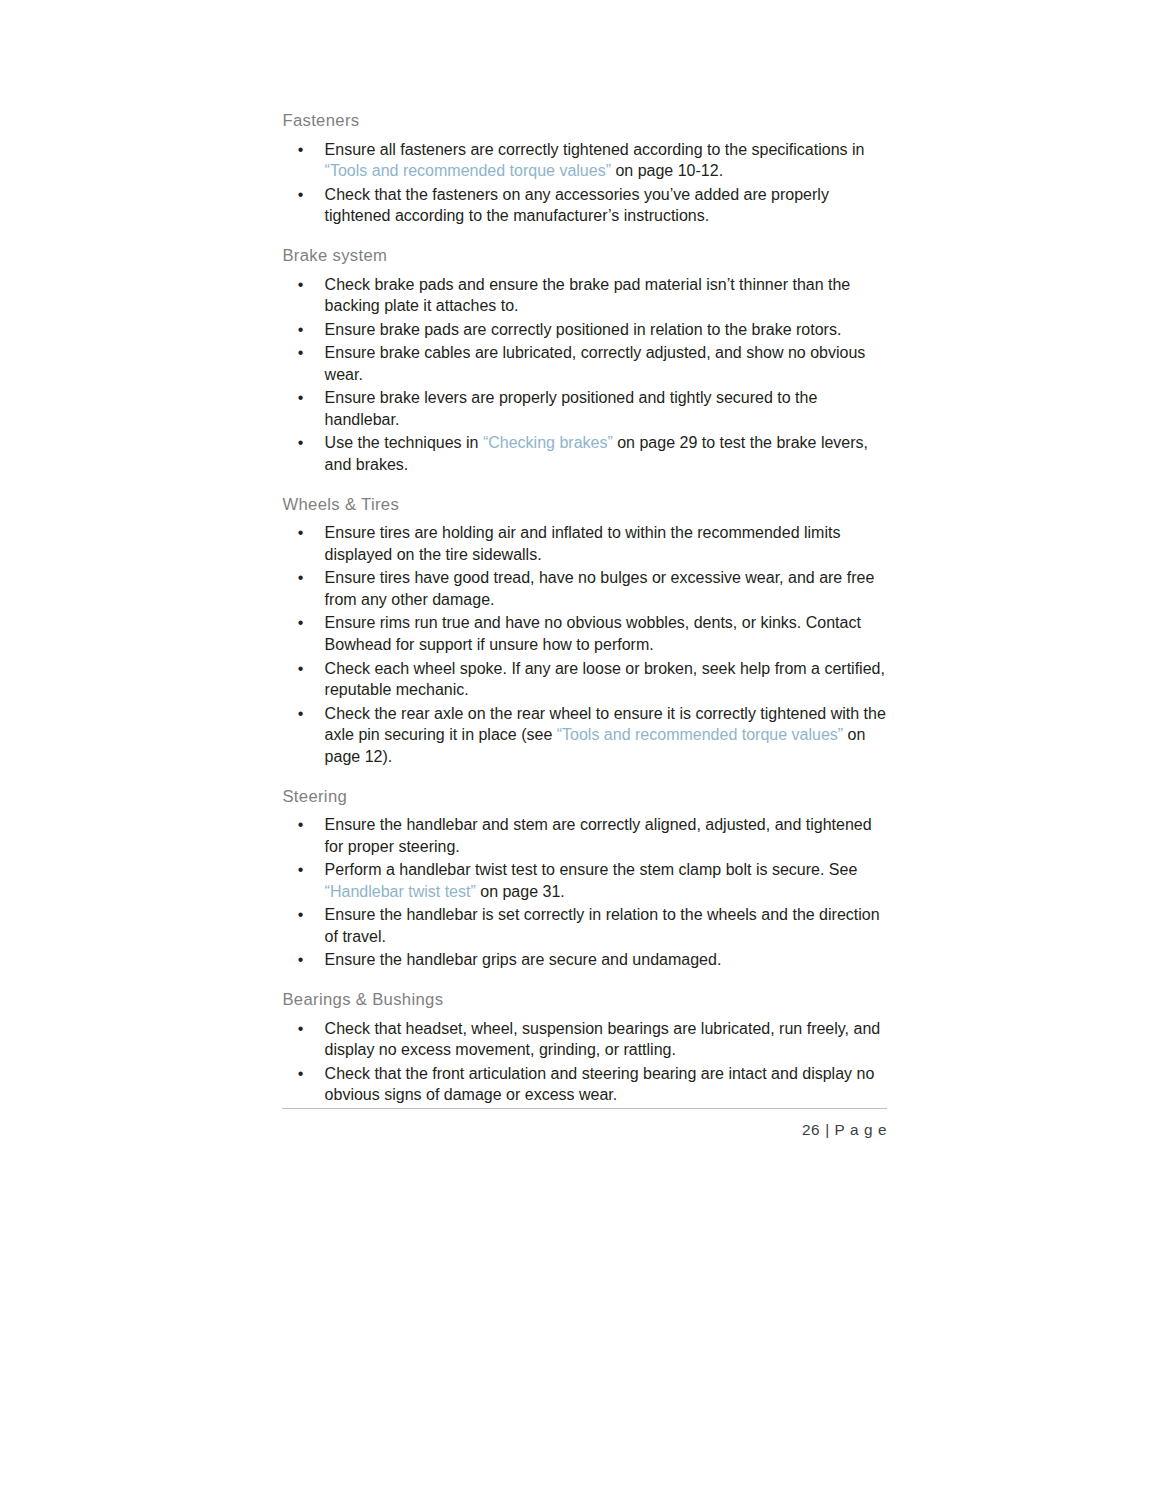Fasteners
Ensure all fasteners are correctly tightened according to the specifications in “Tools and recommended torque values” on page 10-12.
Check that the fasteners on any accessories you’ve added are properly tightened according to the manufacturer’s instructions.
Brake system
Check brake pads and ensure the brake pad material isn’t thinner than the backing plate it attaches to.
Ensure brake pads are correctly positioned in relation to the brake rotors.
Ensure brake cables are lubricated, correctly adjusted, and show no obvious wear.
Ensure brake levers are properly positioned and tightly secured to the handlebar.
Use the techniques in “Checking brakes” on page 29 to test the brake levers, and brakes.
Wheels & Tires
Ensure tires are holding air and inflated to within the recommended limits displayed on the tire sidewalls.
Ensure tires have good tread, have no bulges or excessive wear, and are free from any other damage.
Ensure rims run true and have no obvious wobbles, dents, or kinks. Contact Bowhead for support if unsure how to perform.
Check each wheel spoke. If any are loose or broken, seek help from a certified, reputable mechanic.
Check the rear axle on the rear wheel to ensure it is correctly tightened with the axle pin securing it in place (see “Tools and recommended torque values” on page 12).
Steering
Ensure the handlebar and stem are correctly aligned, adjusted, and tightened for proper steering.
Perform a handlebar twist test to ensure the stem clamp bolt is secure. See “Handlebar twist test” on page 31.
Ensure the handlebar is set correctly in relation to the wheels and the direction of travel.
Ensure the handlebar grips are secure and undamaged.
Bearings & Bushings
Check that headset, wheel, suspension bearings are lubricated, run freely, and display no excess movement, grinding, or rattling.
Check that the front articulation and steering bearing are intact and display no obvious signs of damage or excess wear.
26 | P a g e